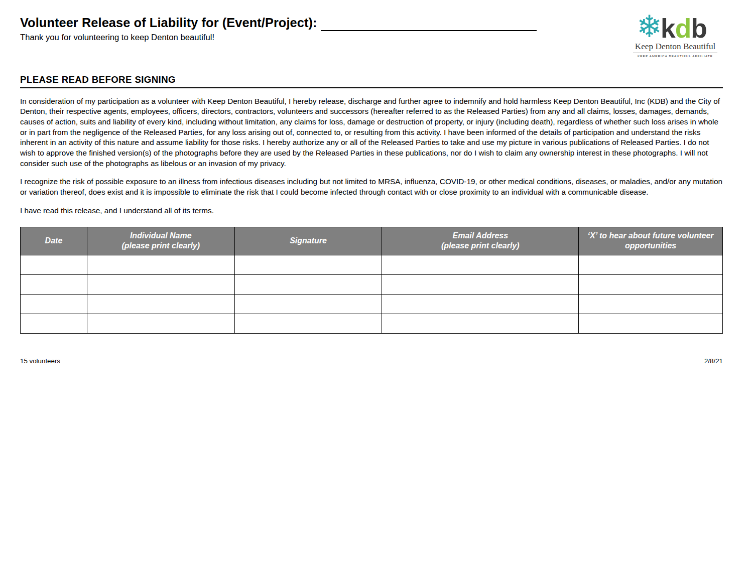Volunteer Release of Liability for (Event/Project):
Thank you for volunteering to keep Denton beautiful!
❄
kdb
Keep Denton Beautiful
Keep America Beautiful Affiliate
PLEASE READ BEFORE SIGNING
In consideration of my participation as a volunteer with Keep Denton Beautiful, I hereby release, discharge and further agree to indemnify and hold harmless Keep Denton Beautiful, Inc (KDB) and the City of Denton, their respective agents, employees, officers, directors, contractors, volunteers and successors (hereafter referred to as the Released Parties) from any and all claims, losses, damages, demands, causes of action, suits and liability of every kind, including without limitation, any claims for loss, damage or destruction of property, or injury (including death), regardless of whether such loss arises in whole or in part from the negligence of the Released Parties, for any loss arising out of, connected to, or resulting from this activity. I have been informed of the details of participation and understand the risks inherent in an activity of this nature and assume liability for those risks. I hereby authorize any or all of the Released Parties to take and use my picture in various publications of Released Parties. I do not wish to approve the finished version(s) of the photographs before they are used by the Released Parties in these publications, nor do I wish to claim any ownership interest in these photographs. I will not consider such use of the photographs as libelous or an invasion of my privacy.
I recognize the risk of possible exposure to an illness from infectious diseases including but not limited to MRSA, influenza, COVID-19, or other medical conditions, diseases, or maladies, and/or any mutation or variation thereof, does exist and it is impossible to eliminate the risk that I could become infected through contact with or close proximity to an individual with a communicable disease.
I have read this release, and I understand all of its terms.
| Date | Individual Name (please print clearly) | Signature | Email Address (please print clearly) | ‘X’ to hear about future volunteer opportunities |
| --- | --- | --- | --- | --- |
15 volunteers 2/8/21